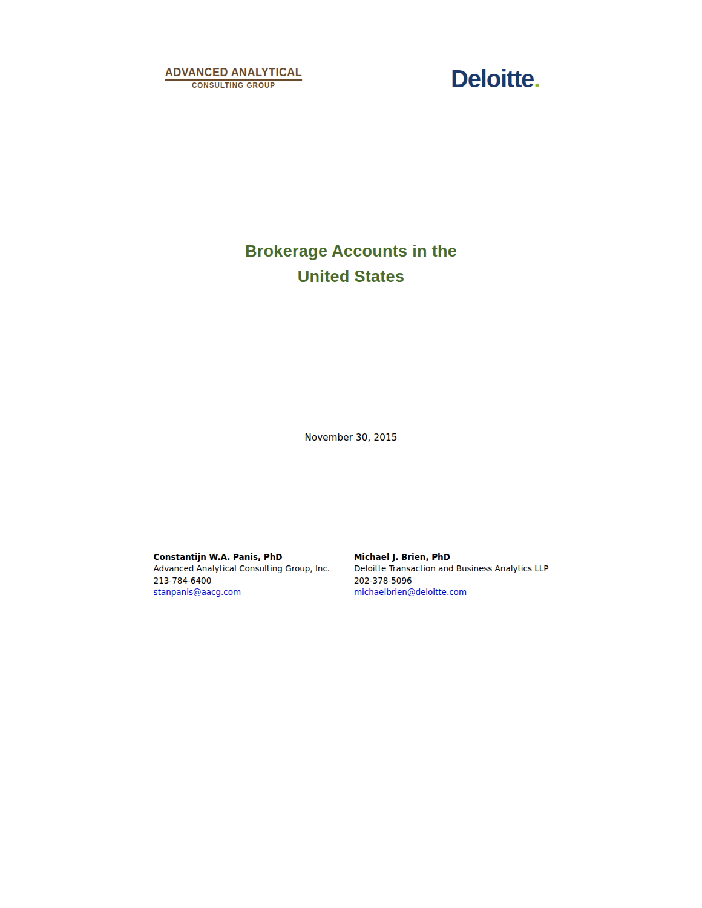ADVANCED ANALYTICAL
CONSULTING GROUP
Deloitte.
Brokerage Accounts in the
United States
November 30, 2015
Constantijn W.A. Panis, PhD
Advanced Analytical Consulting Group, Inc.
213-784-6400
stanpanis@aacg.com
Michael J. Brien, PhD
Deloitte Transaction and Business Analytics LLP
202-378-5096
michaelbrien@deloitte.com